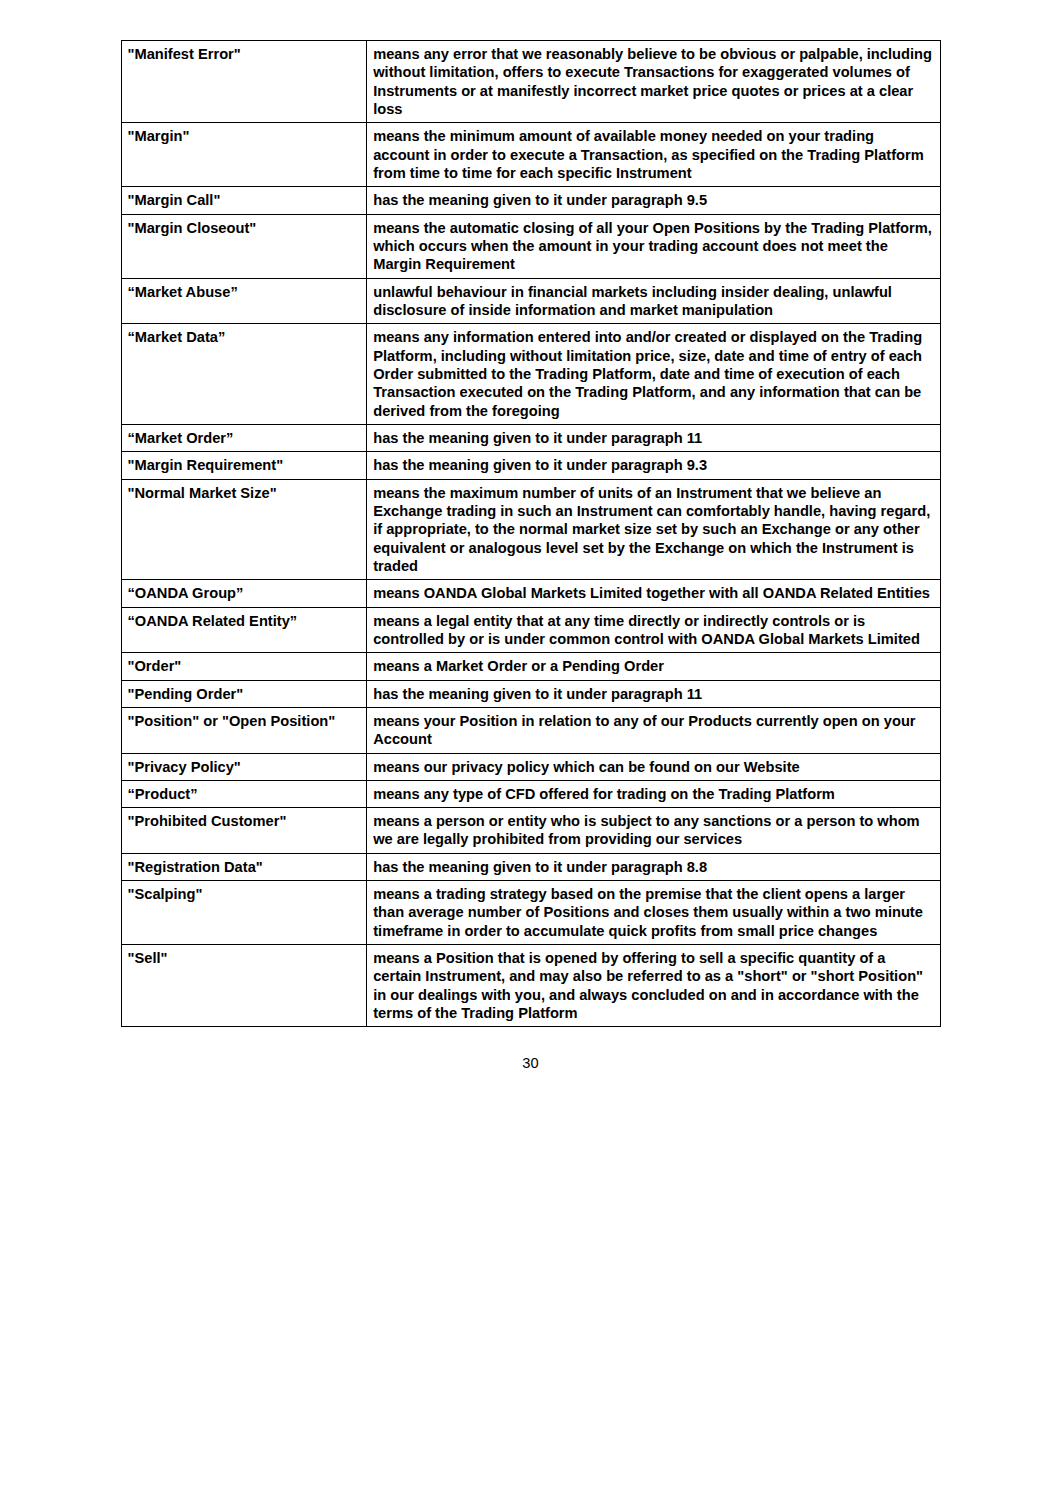| "Manifest Error" | means any error that we reasonably believe to be obvious or palpable, including without limitation, offers to execute Transactions for exaggerated volumes of Instruments or at manifestly incorrect market price quotes or prices at a clear loss |
| "Margin" | means the minimum amount of available money needed on your trading account in order to execute a Transaction, as specified on the Trading Platform from time to time for each specific Instrument |
| "Margin Call" | has the meaning given to it under paragraph 9.5 |
| "Margin Closeout" | means the automatic closing of all your Open Positions by the Trading Platform, which occurs when the amount in your trading account does not meet the Margin Requirement |
| “Market Abuse” | unlawful behaviour in financial markets including insider dealing, unlawful disclosure of inside information and market manipulation |
| “Market Data” | means any information entered into and/or created or displayed on the Trading Platform, including without limitation price, size, date and time of entry of each Order submitted to the Trading Platform, date and time of execution of each Transaction executed on the Trading Platform, and any information that can be derived from the foregoing |
| “Market Order” | has the meaning given to it under paragraph 11 |
| "Margin Requirement" | has the meaning given to it under paragraph 9.3 |
| "Normal Market Size" | means the maximum number of units of an Instrument that we believe an Exchange trading in such an Instrument can comfortably handle, having regard, if appropriate, to the normal market size set by such an Exchange or any other equivalent or analogous level set by the Exchange on which the Instrument is traded |
| “OANDA Group” | means OANDA Global Markets Limited together with all OANDA Related Entities |
| “OANDA Related Entity” | means a legal entity that at any time directly or indirectly controls or is controlled by or is under common control with OANDA Global Markets Limited |
| "Order" | means a Market Order or a Pending Order |
| "Pending Order" | has the meaning given to it under paragraph 11 |
| "Position" or "Open Position" | means your Position in relation to any of our Products currently open on your Account |
| "Privacy Policy" | means our privacy policy which can be found on our Website |
| “Product” | means any type of CFD offered for trading on the Trading Platform |
| "Prohibited Customer" | means a person or entity who is subject to any sanctions or a person to whom we are legally prohibited from providing our services |
| "Registration Data" | has the meaning given to it under paragraph 8.8 |
| "Scalping" | means a trading strategy based on the premise that the client opens a larger than average number of Positions and closes them usually within a two minute timeframe in order to accumulate quick profits from small price changes |
| "Sell" | means a Position that is opened by offering to sell a specific quantity of a certain Instrument, and may also be referred to as a "short" or "short Position" in our dealings with you, and always concluded on and in accordance with the terms of the Trading Platform |
30